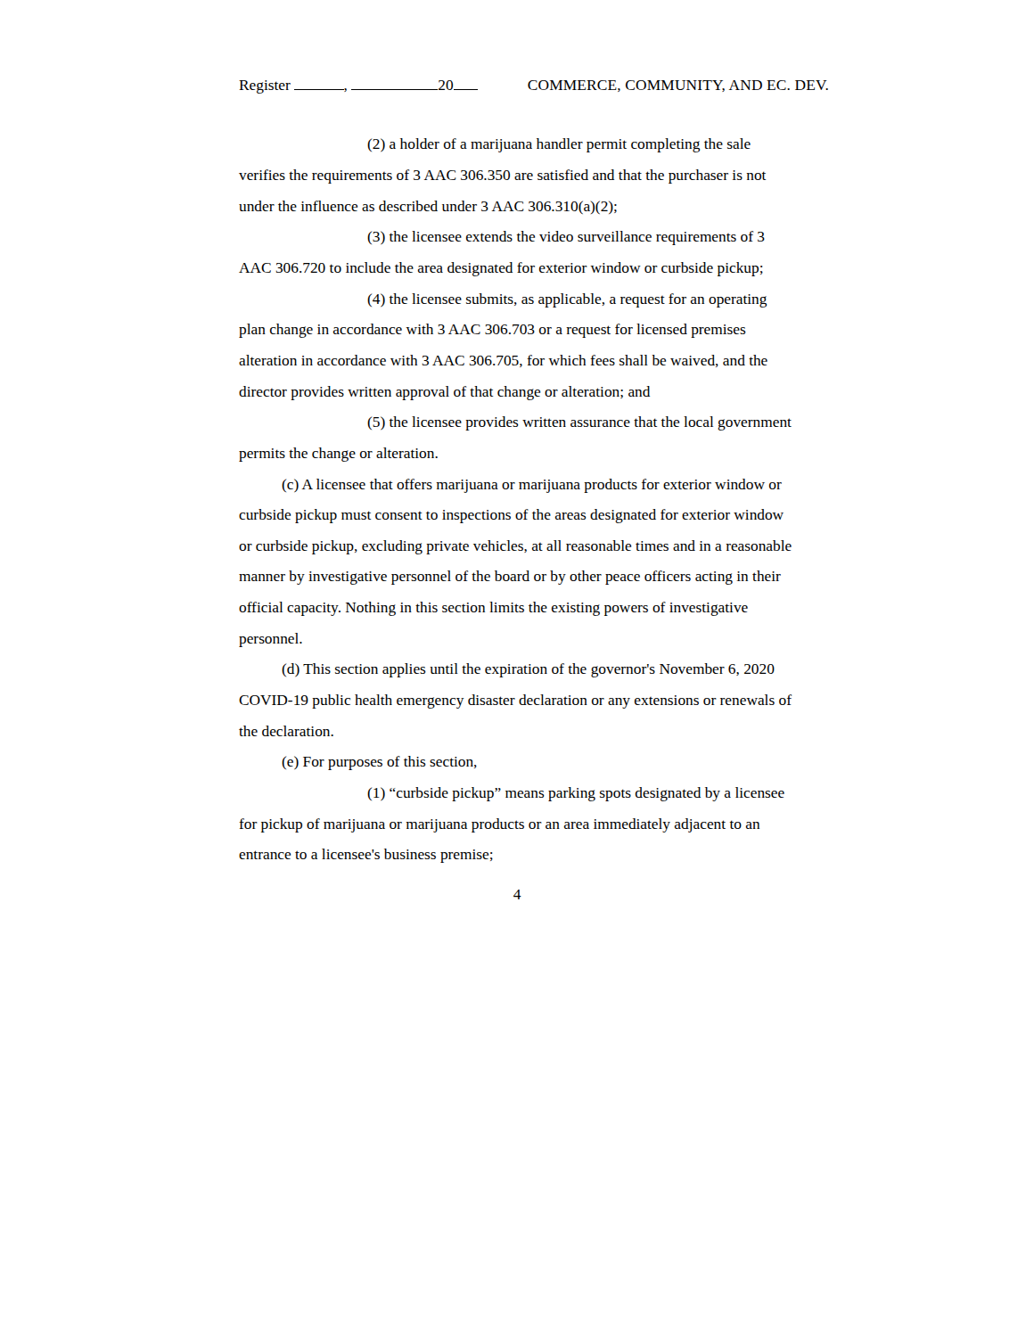Register , 20 COMMERCE, COMMUNITY, AND EC. DEV.
(2) a holder of a marijuana handler permit completing the sale verifies the requirements of 3 AAC 306.350 are satisfied and that the purchaser is not under the influence as described under 3 AAC 306.310(a)(2);
(3) the licensee extends the video surveillance requirements of 3 AAC 306.720 to include the area designated for exterior window or curbside pickup;
(4) the licensee submits, as applicable, a request for an operating plan change in accordance with 3 AAC 306.703 or a request for licensed premises alteration in accordance with 3 AAC 306.705, for which fees shall be waived, and the director provides written approval of that change or alteration; and
(5) the licensee provides written assurance that the local government permits the change or alteration.
(c) A licensee that offers marijuana or marijuana products for exterior window or curbside pickup must consent to inspections of the areas designated for exterior window or curbside pickup, excluding private vehicles, at all reasonable times and in a reasonable manner by investigative personnel of the board or by other peace officers acting in their official capacity. Nothing in this section limits the existing powers of investigative personnel.
(d) This section applies until the expiration of the governor's November 6, 2020 COVID-19 public health emergency disaster declaration or any extensions or renewals of the declaration.
(e) For purposes of this section,
(1) “curbside pickup” means parking spots designated by a licensee for pickup of marijuana or marijuana products or an area immediately adjacent to an entrance to a licensee's business premise;
4